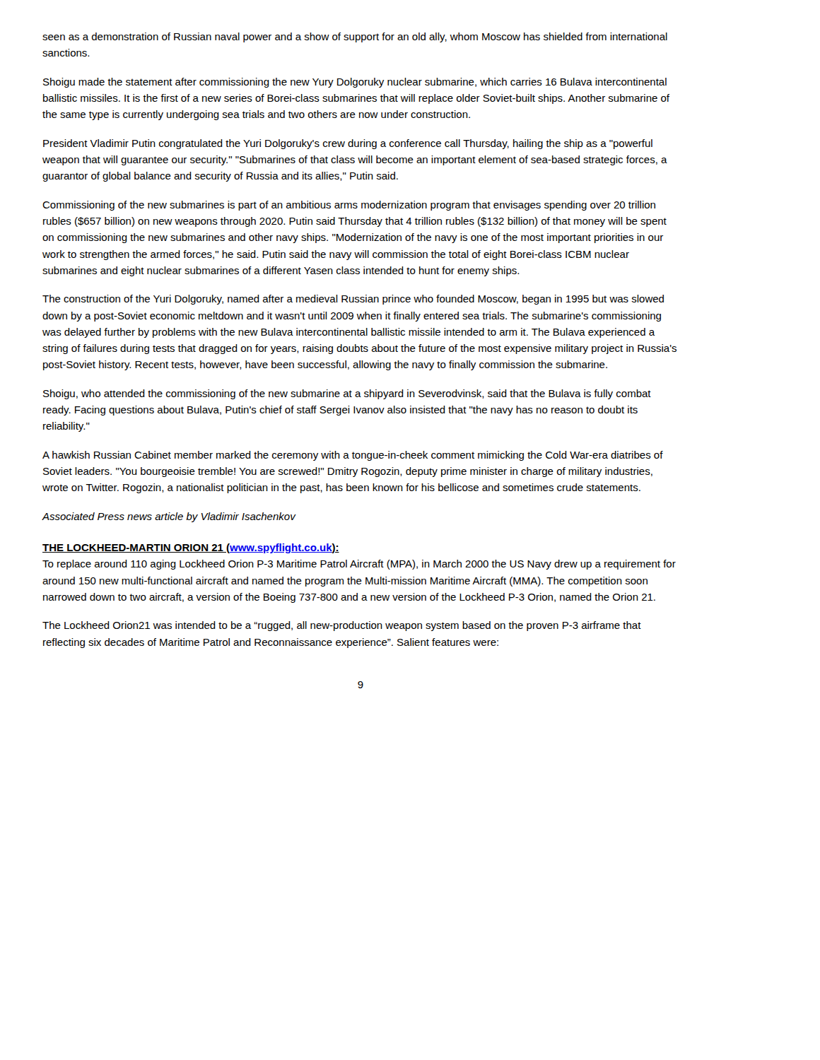seen as a demonstration of Russian naval power and a show of support for an old ally, whom Moscow has shielded from international sanctions.
Shoigu made the statement after commissioning the new Yury Dolgoruky nuclear submarine, which carries 16 Bulava intercontinental ballistic missiles. It is the first of a new series of Borei-class submarines that will replace older Soviet-built ships. Another submarine of the same type is currently undergoing sea trials and two others are now under construction.
President Vladimir Putin congratulated the Yuri Dolgoruky's crew during a conference call Thursday, hailing the ship as a "powerful weapon that will guarantee our security." "Submarines of that class will become an important element of sea-based strategic forces, a guarantor of global balance and security of Russia and its allies," Putin said.
Commissioning of the new submarines is part of an ambitious arms modernization program that envisages spending over 20 trillion rubles ($657 billion) on new weapons through 2020. Putin said Thursday that 4 trillion rubles ($132 billion) of that money will be spent on commissioning the new submarines and other navy ships. "Modernization of the navy is one of the most important priorities in our work to strengthen the armed forces," he said. Putin said the navy will commission the total of eight Borei-class ICBM nuclear submarines and eight nuclear submarines of a different Yasen class intended to hunt for enemy ships.
The construction of the Yuri Dolgoruky, named after a medieval Russian prince who founded Moscow, began in 1995 but was slowed down by a post-Soviet economic meltdown and it wasn't until 2009 when it finally entered sea trials. The submarine's commissioning was delayed further by problems with the new Bulava intercontinental ballistic missile intended to arm it. The Bulava experienced a string of failures during tests that dragged on for years, raising doubts about the future of the most expensive military project in Russia's post-Soviet history. Recent tests, however, have been successful, allowing the navy to finally commission the submarine.
Shoigu, who attended the commissioning of the new submarine at a shipyard in Severodvinsk, said that the Bulava is fully combat ready. Facing questions about Bulava, Putin's chief of staff Sergei Ivanov also insisted that "the navy has no reason to doubt its reliability."
A hawkish Russian Cabinet member marked the ceremony with a tongue-in-cheek comment mimicking the Cold War-era diatribes of Soviet leaders. "You bourgeoisie tremble! You are screwed!" Dmitry Rogozin, deputy prime minister in charge of military industries, wrote on Twitter. Rogozin, a nationalist politician in the past, has been known for his bellicose and sometimes crude statements.
Associated Press news article by Vladimir Isachenkov
THE LOCKHEED-MARTIN ORION 21 (www.spyflight.co.uk):
To replace around 110 aging Lockheed Orion P-3 Maritime Patrol Aircraft (MPA), in March 2000 the US Navy drew up a requirement for around 150 new multi-functional aircraft and named the program the Multi-mission Maritime Aircraft (MMA). The competition soon narrowed down to two aircraft, a version of the Boeing 737-800 and a new version of the Lockheed P-3 Orion, named the Orion 21.
The Lockheed Orion21 was intended to be a “rugged, all new-production weapon system based on the proven P-3 airframe that reflecting six decades of Maritime Patrol and Reconnaissance experience”. Salient features were:
9